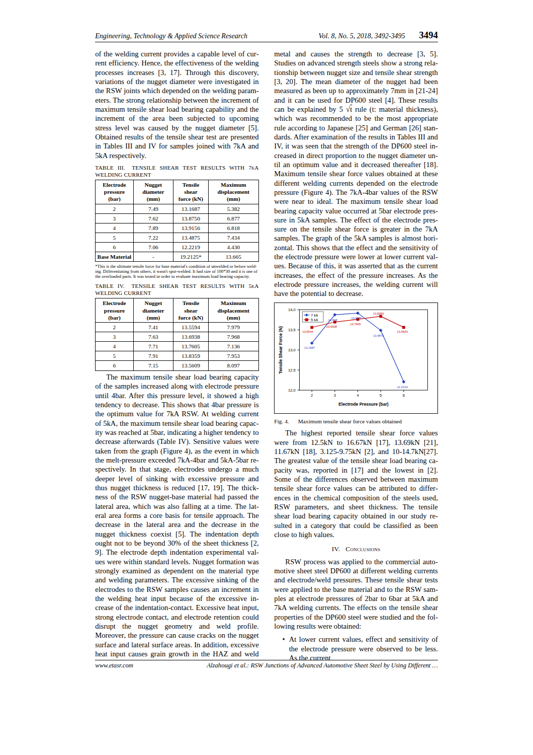Engineering, Technology & Applied Science Research
Vol. 8, No. 5, 2018, 3492-3495
3494
of the welding current provides a capable level of current efficiency. Hence, the effectiveness of the welding processes increases [3, 17]. Through this discovery, variations of the nugget diameter were investigated in the RSW joints which depended on the welding parameters. The strong relationship between the increment of maximum tensile shear load bearing capability and the increment of the area been subjected to upcoming stress level was caused by the nugget diameter [5]. Obtained results of the tensile shear test are presented in Tables III and IV for samples joined with 7kA and 5kA respectively.
TABLE III. TENSILE SHEAR TEST RESULTS WITH 7kA WELDING CURRENT
| Electrode pressure (bar) | Nugget diameter (mm) | Tensile shear force (kN) | Maximum displacement (mm) |
| --- | --- | --- | --- |
| 2 | 7.49 | 13.1687 | 5.382 |
| 3 | 7.62 | 13.8750 | 6.877 |
| 4 | 7.89 | 13.9156 | 6.818 |
| 5 | 7.22 | 13.4875 | 7.434 |
| 6 | 7.06 | 12.2219 | 4.430 |
| Base Material | - | 19.2125* | 13.665 |
*This is the ultimate tensile force for base material's condition of unwelded or before welding. Differentiating from others, it wasn't spot-welded. It had size of 100*30 and it is one of the overloaded parts. It was tested in order to evaluate maximum load bearing-capacity.
TABLE IV. TENSILE SHEAR TEST RESULTS WITH 5kA WELDING CURRENT
| Electrode pressure (bar) | Nugget diameter (mm) | Tensile shear force (kN) | Maximum displacement (mm) |
| --- | --- | --- | --- |
| 2 | 7.41 | 13.5594 | 7.979 |
| 3 | 7.63 | 13.6938 | 7.968 |
| 4 | 7.71 | 13.7605 | 7.136 |
| 5 | 7.91 | 13.8359 | 7.953 |
| 6 | 7.15 | 13.5609 | 8.097 |
The maximum tensile shear load bearing capacity of the samples increased along with electrode pressure until 4bar. After this pressure level, it showed a high tendency to decrease. This shows that 4bar pressure is the optimum value for 7kA RSW. At welding current of 5kA, the maximum tensile shear load bearing capacity was reached at 5bar, indicating a higher tendency to decrease afterwards (Table IV). Sensitive values were taken from the graph (Figure 4), as the event in which the melt-pressure exceeded 7kA-4bar and 5kA-5bar respectively. In that stage, electrodes undergo a much deeper level of sinking with excessive pressure and thus nugget thickness is reduced [17, 19]. The thickness of the RSW nugget-base material had passed the lateral area, which was also falling at a time. The lateral area forms a core basis for tensile approach. The decrease in the lateral area and the decrease in the nugget thickness coexist [5]. The indentation depth ought not to be beyond 30% of the sheet thickness [2, 9]. The electrode depth indentation experimental values were within standard levels. Nugget formation was strongly examined as dependent on the material type and welding parameters. The excessive sinking of the electrodes to the RSW samples causes an increment in the welding heat input because of the excessive increase of the indentation-contact. Excessive heat input, strong electrode contact, and electrode retention could disrupt the nugget geometry and weld profile. Moreover, the pressure can cause cracks on the nugget surface and lateral surface areas. In addition, excessive heat input causes grain growth in the HAZ and weld metal and causes the strength to decrease [3, 5]. Studies on advanced strength steels show a strong relationship between nugget size and tensile shear strength [3, 20]. The mean diameter of the nugget had been measured as been up to approximately 7mm in [21-24] and it can be used for DP600 steel [4]. These results can be explained by 5 √t rule (t: material thickness), which was recommended to be the most appropriate rule according to Japanese [25] and German [26] standards. After examination of the results in Tables III and IV, it was seen that the strength of the DP600 steel increased in direct proportion to the nugget diameter until an optimum value and it decreased thereafter [18]. Maximum tensile shear force values obtained at these different welding currents depended on the electrode pressure (Figure 4). The 7kA-4bar values of the RSW were near to ideal. The maximum tensile shear load bearing capacity value occurred at 5bar electrode pressure in 5kA samples. The effect of the electrode pressure on the tensile shear force is greater in the 7kA samples. The graph of the 5kA samples is almost horizontal. This shows that the effect and the sensitivity of the electrode pressure were lower at lower current values. Because of this, it was asserted that as the current increases, the effect of the pressure increases. As the electrode pressure increases, the welding current will have the potential to decrease.
14,0 13,5 13,0 12,5 12,0 2 3 4 5 6 Electrode Pressure (bar) Tensile Shear Force (N) 7 kA 5 kA 13,1687 13,878 13,9156 13,4875 12,2219 13,5594 13,6938 13,7605 13,8359 13,5609
Fig. 4. Maximum tensile shear force values obtained
The highest reported tensile shear force values were from 12.5kN to 16.67kN [17], 13.69kN [21], 11.67kN [18], 3.125-9.75kN [2], and 10-14.7kN[27]. The greatest value of the tensile shear load bearing capacity was, reported in [17] and the lowest in [2]. Some of the differences observed between maximum tensile shear force values can be attributed to differences in the chemical composition of the steels used, RSW parameters, and sheet thickness. The tensile shear load bearing capacity obtained in our study resulted in a category that could be classified as been close to high values.
IV. Conclusions
RSW process was applied to the commercial automotive sheet steel DP600 at different welding currents and electrode/weld pressures. These tensile shear tests were applied to the base material and to the RSW samples at electrode pressures of 2bar to 6bar at 5kA and 7kA welding currents. The effects on the tensile shear properties of the DP600 steel were studied and the following results were obtained:
At lower current values, effect and sensitivity of the electrode pressure were observed to be less. As the current
www.etasr.com
Alzahougi et al.: RSW Junctions of Advanced Automotive Sheet Steel by Using Different …